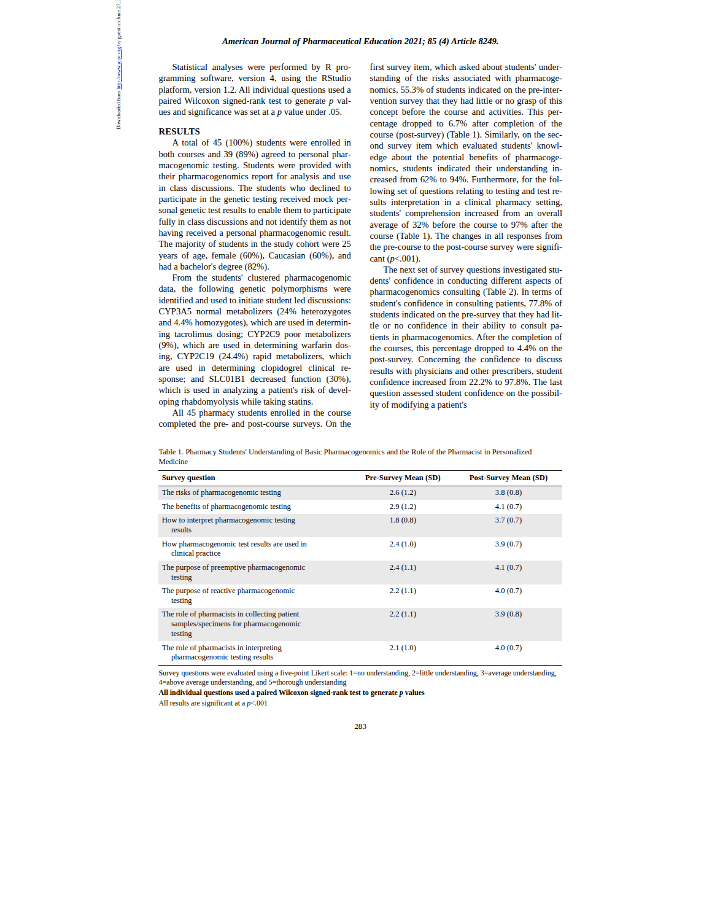Downloaded from http://www.ajpe.org by guest on June 27, 2022. © 2021 American Association of Colleges of Pharmacy
American Journal of Pharmaceutical Education 2021; 85 (4) Article 8249.
Statistical analyses were performed by R programming software, version 4, using the RStudio platform, version 1.2. All individual questions used a paired Wilcoxon signed-rank test to generate p values and significance was set at a p value under .05.
RESULTS
A total of 45 (100%) students were enrolled in both courses and 39 (89%) agreed to personal pharmacogenomic testing. Students were provided with their pharmacogenomics report for analysis and use in class discussions. The students who declined to participate in the genetic testing received mock personal genetic test results to enable them to participate fully in class discussions and not identify them as not having received a personal pharmacogenomic result. The majority of students in the study cohort were 25 years of age, female (60%), Caucasian (60%), and had a bachelor's degree (82%).
From the students' clustered pharmacogenomic data, the following genetic polymorphisms were identified and used to initiate student led discussions: CYP3A5 normal metabolizers (24% heterozygotes and 4.4% homozygotes), which are used in determining tacrolimus dosing; CYP2C9 poor metabolizers (9%), which are used in determining warfarin dosing, CYP2C19 (24.4%) rapid metabolizers, which are used in determining clopidogrel clinical response; and SLC01B1 decreased function (30%), which is used in analyzing a patient's risk of developing rhabdomyolysis while taking statins.
All 45 pharmacy students enrolled in the course completed the pre- and post-course surveys. On the first survey item, which asked about students' understanding of the risks associated with pharmacogenomics, 55.3% of students indicated on the pre-intervention survey that they had little or no grasp of this concept before the course and activities. This percentage dropped to 6.7% after completion of the course (post-survey) (Table 1). Similarly, on the second survey item which evaluated students' knowledge about the potential benefits of pharmacogenomics, students indicated their understanding increased from 62% to 94%. Furthermore, for the following set of questions relating to testing and test results interpretation in a clinical pharmacy setting, students' comprehension increased from an overall average of 32% before the course to 97% after the course (Table 1). The changes in all responses from the pre-course to the post-course survey were significant (p<.001).
The next set of survey questions investigated students' confidence in conducting different aspects of pharmacogenomics consulting (Table 2). In terms of student's confidence in consulting patients, 77.8% of students indicated on the pre-survey that they had little or no confidence in their ability to consult patients in pharmacogenomics. After the completion of the courses, this percentage dropped to 4.4% on the post-survey. Concerning the confidence to discuss results with physicians and other prescribers, student confidence increased from 22.2% to 97.8%. The last question assessed student confidence on the possibility of modifying a patient's
Table 1. Pharmacy Students' Understanding of Basic Pharmacogenomics and the Role of the Pharmacist in Personalized Medicine
| Survey question | Pre-Survey Mean (SD) | Post-Survey Mean (SD) |
| --- | --- | --- |
| The risks of pharmacogenomic testing | 2.6 (1.2) | 3.8 (0.8) |
| The benefits of pharmacogenomic testing | 2.9 (1.2) | 4.1 (0.7) |
| How to interpret pharmacogenomic testing results | 1.8 (0.8) | 3.7 (0.7) |
| How pharmacogenomic test results are used in clinical practice | 2.4 (1.0) | 3.9 (0.7) |
| The purpose of preemptive pharmacogenomic testing | 2.4 (1.1) | 4.1 (0.7) |
| The purpose of reactive pharmacogenomic testing | 2.2 (1.1) | 4.0 (0.7) |
| The role of pharmacists in collecting patient samples/specimens for pharmacogenomic testing | 2.2 (1.1) | 3.9 (0.8) |
| The role of pharmacists in interpreting pharmacogenomic testing results | 2.1 (1.0) | 4.0 (0.7) |
Survey questions were evaluated using a five-point Likert scale: 1=no understanding, 2=little understanding, 3=average understanding, 4=above average understanding, and 5=thorough understanding
All individual questions used a paired Wilcoxon signed-rank test to generate p values
All results are significant at a p<.001
283